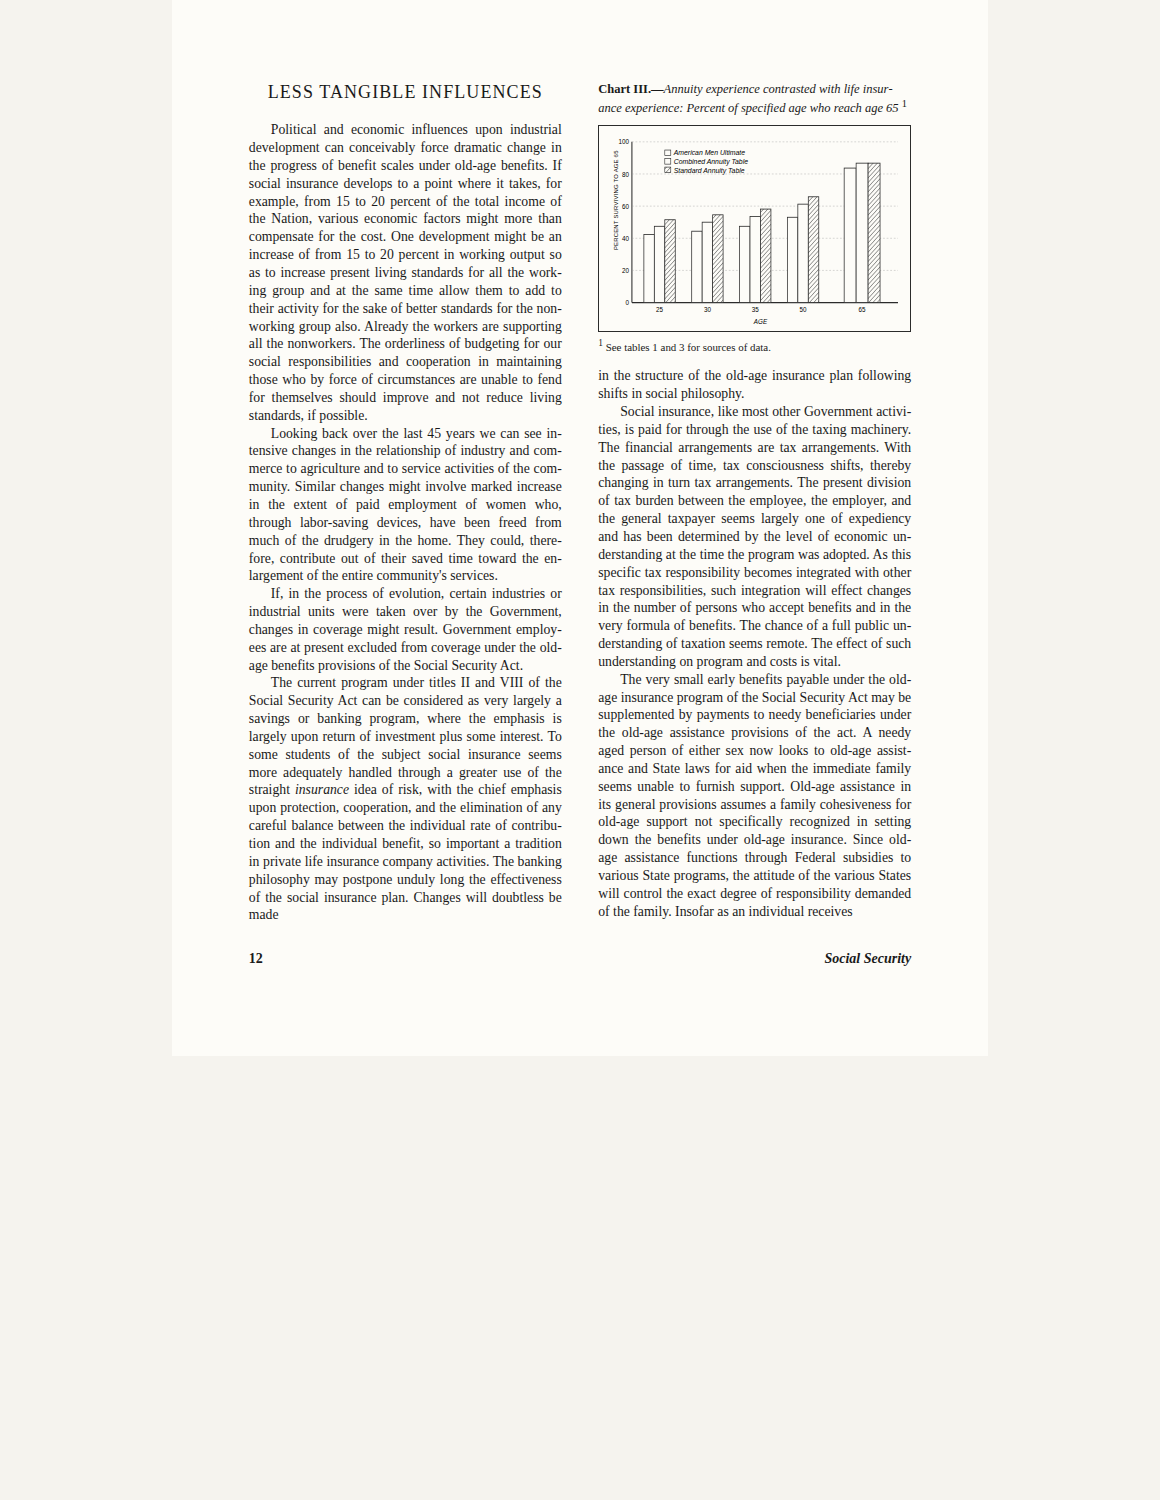Less Tangible Influences
Political and economic influences upon industrial development can conceivably force dramatic change in the progress of benefit scales under old-age benefits. If social insurance develops to a point where it takes, for example, from 15 to 20 percent of the total income of the Nation, various economic factors might more than compensate for the cost. One development might be an increase of from 15 to 20 percent in working output so as to increase present living standards for all the working group and at the same time allow them to add to their activity for the sake of better standards for the nonworking group also. Already the workers are supporting all the nonworkers. The orderliness of budgeting for our social responsibilities and cooperation in maintaining those who by force of circumstances are unable to fend for themselves should improve and not reduce living standards, if possible.
Looking back over the last 45 years we can see intensive changes in the relationship of industry and commerce to agriculture and to service activities of the community. Similar changes might involve marked increase in the extent of paid employment of women who, through labor-saving devices, have been freed from much of the drudgery in the home. They could, therefore, contribute out of their saved time toward the enlargement of the entire community's services.
If, in the process of evolution, certain industries or industrial units were taken over by the Government, changes in coverage might result. Government employees are at present excluded from coverage under the old-age benefits provisions of the Social Security Act.
The current program under titles II and VIII of the Social Security Act can be considered as very largely a savings or banking program, where the emphasis is largely upon return of investment plus some interest. To some students of the subject social insurance seems more adequately handled through a greater use of the straight insurance idea of risk, with the chief emphasis upon protection, cooperation, and the elimination of any careful balance between the individual rate of contribution and the individual benefit, so important a tradition in private life insurance company activities. The banking philosophy may postpone unduly long the effectiveness of the social insurance plan. Changes will doubtless be made
Chart III.—Annuity experience contrasted with life insurance experience: Percent of specified age who reach age 65 1
0 20 40 60 80 100 PERCENT SURVIVING TO AGE 65 25 30 35 50 65 AGE American Men Ultimate Combined Annuity Table Standard Annuity Table
1 See tables 1 and 3 for sources of data.
in the structure of the old-age insurance plan following shifts in social philosophy.
Social insurance, like most other Government activities, is paid for through the use of the taxing machinery. The financial arrangements are tax arrangements. With the passage of time, tax consciousness shifts, thereby changing in turn tax arrangements. The present division of tax burden between the employee, the employer, and the general taxpayer seems largely one of expediency and has been determined by the level of economic understanding at the time the program was adopted. As this specific tax responsibility becomes integrated with other tax responsibilities, such integration will effect changes in the number of persons who accept benefits and in the very formula of benefits. The chance of a full public understanding of taxation seems remote. The effect of such understanding on program and costs is vital.
The very small early benefits payable under the old-age insurance program of the Social Security Act may be supplemented by payments to needy beneficiaries under the old-age assistance provisions of the act. A needy aged person of either sex now looks to old-age assistance and State laws for aid when the immediate family seems unable to furnish support. Old-age assistance in its general provisions assumes a family cohesiveness for old-age support not specifically recognized in setting down the benefits under old-age insurance. Since old-age assistance functions through Federal subsidies to various State programs, the attitude of the various States will control the exact degree of responsibility demanded of the family. Insofar as an individual receives
12 Social Security